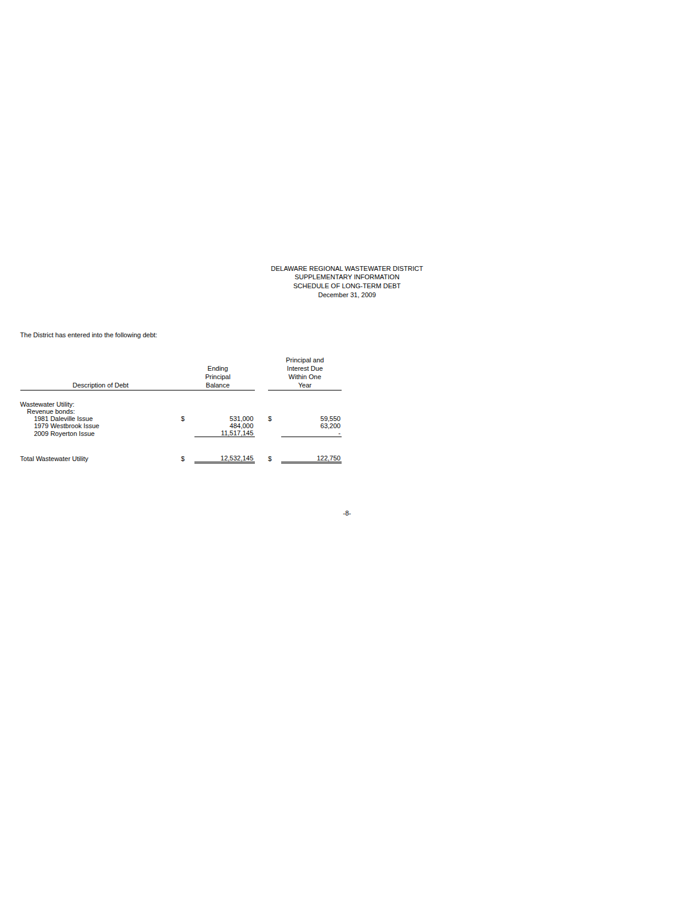DELAWARE REGIONAL WASTEWATER DISTRICT
SUPPLEMENTARY INFORMATION
SCHEDULE OF LONG-TERM DEBT
December 31, 2009
The District has entered into the following debt:
| | | | Principal and |
| | Ending | | Interest Due |
| | Principal | | Within One |
| Description of Debt | Balance | | Year |
| Wastewater Utility: | | | | | |
| Revenue bonds: | | | | | |
| 1981 Daleville Issue | $ | 531,000 | | $ | 59,550 |
| 1979 Westbrook Issue | | 484,000 | | | 63,200 |
| 2009 Royerton Issue | | 11,517,145 | | | - |
| Total Wastewater Utility | $ | 12,532,145 | | $ | 122,750 |
-8-